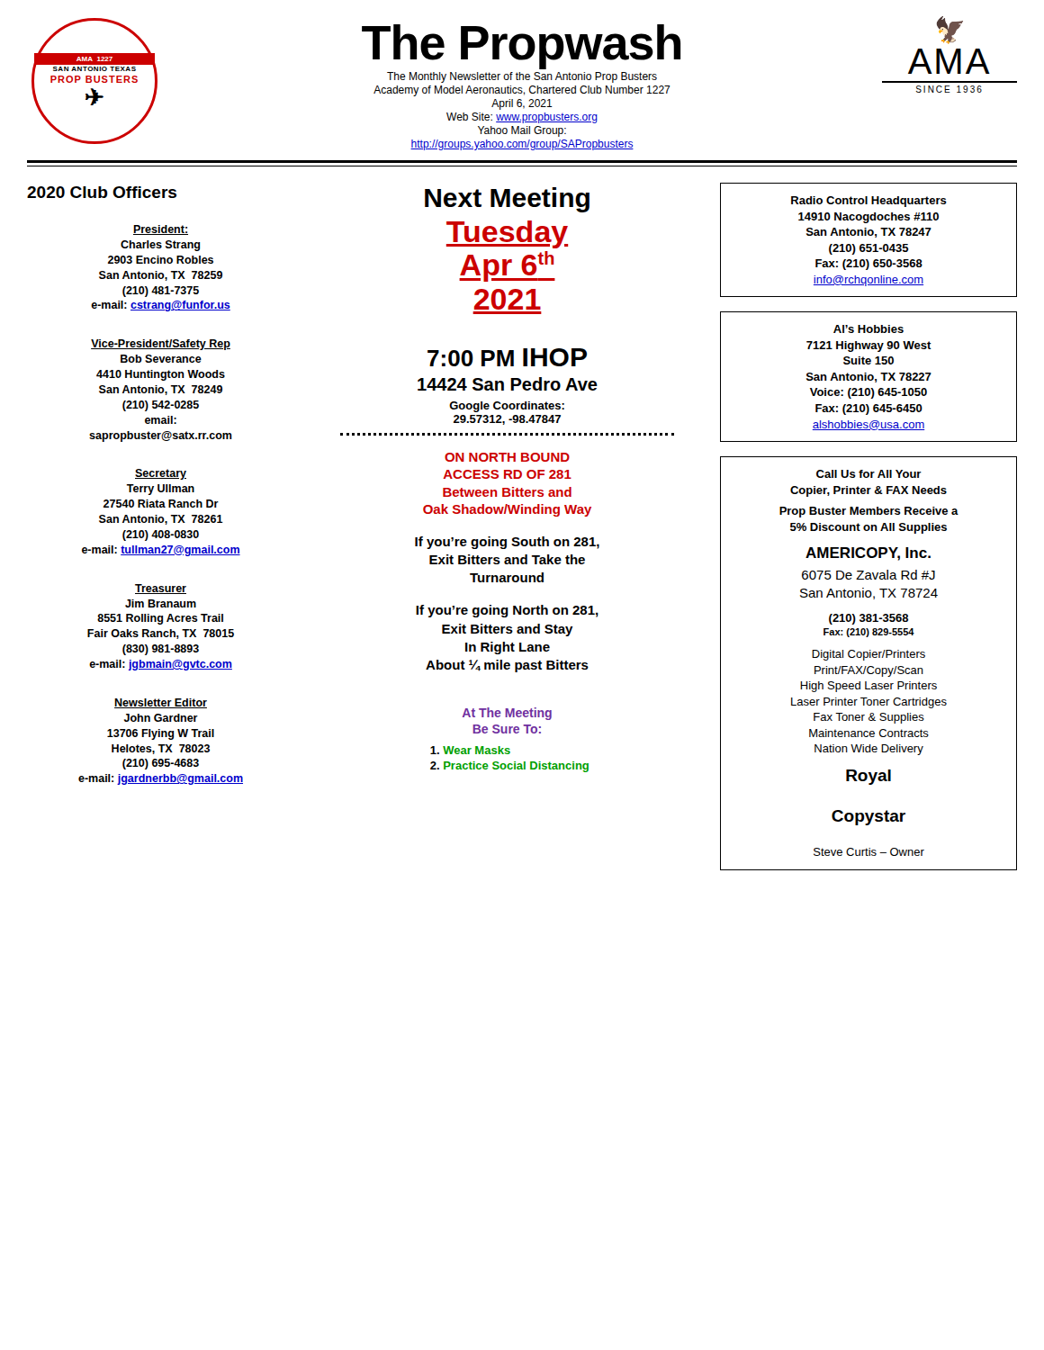AMA 1227
SAN ANTONIO TEXAS
PROP BUSTERS
✈
The Propwash
The Monthly Newsletter of the San Antonio Prop Busters
Academy of Model Aeronautics, Chartered Club Number 1227
April 6, 2021
Web Site: www.propbusters.org
Yahoo Mail Group:
http://groups.yahoo.com/group/SAPropbusters
🦅
AMA
SINCE 1936
2020 Club Officers
President:
Charles Strang
2903 Encino Robles
San Antonio, TX 78259
(210) 481-7375
e-mail: cstrang@funfor.us
Vice-President/Safety Rep
Bob Severance
4410 Huntington Woods
San Antonio, TX 78249
(210) 542-0285
email:
sapropbuster@satx.rr.com
Secretary
Terry Ullman
27540 Riata Ranch Dr
San Antonio, TX 78261
(210) 408-0830
e-mail: tullman27@gmail.com
Treasurer
Jim Branaum
8551 Rolling Acres Trail
Fair Oaks Ranch, TX 78015
(830) 981-8893
e-mail: jgbmain@gvtc.com
Newsletter Editor
John Gardner
13706 Flying W Trail
Helotes, TX 78023
(210) 695-4683
e-mail: jgardnerbb@gmail.com
Next Meeting
Tuesday
Apr 6th
2021
7:00 PM IHOP
14424 San Pedro Ave
Google Coordinates:
29.57312, -98.47847
ON NORTH BOUND
ACCESS RD OF 281
Between Bitters and
Oak Shadow/Winding Way
If you’re going South on 281,
Exit Bitters and Take the
Turnaround
If you’re going North on 281,
Exit Bitters and Stay
In Right Lane
About ¼ mile past Bitters
At The Meeting
Be Sure To:
Wear Masks
Practice Social Distancing
Radio Control Headquarters 14910 Nacogdoches #110 San Antonio, TX 78247 (210) 651-0435 Fax: (210) 650-3568 info@rchqonline.com
Al’s Hobbies 7121 Highway 90 West Suite 150 San Antonio, TX 78227 Voice: (210) 645-1050 Fax: (210) 645-6450 alshobbies@usa.com
Call Us for All Your Copier, Printer & FAX Needs
Prop Buster Members Receive a
5% Discount on All Supplies
AMERICOPY, Inc.
6075 De Zavala Rd #J
San Antonio, TX 78724
(210) 381-3568
Fax: (210) 829-5554
Digital Copier/Printers
Print/FAX/Copy/Scan
High Speed Laser Printers
Laser Printer Toner Cartridges
Fax Toner & Supplies
Maintenance Contracts
Nation Wide Delivery
Royal
Copystar
Steve Curtis – Owner